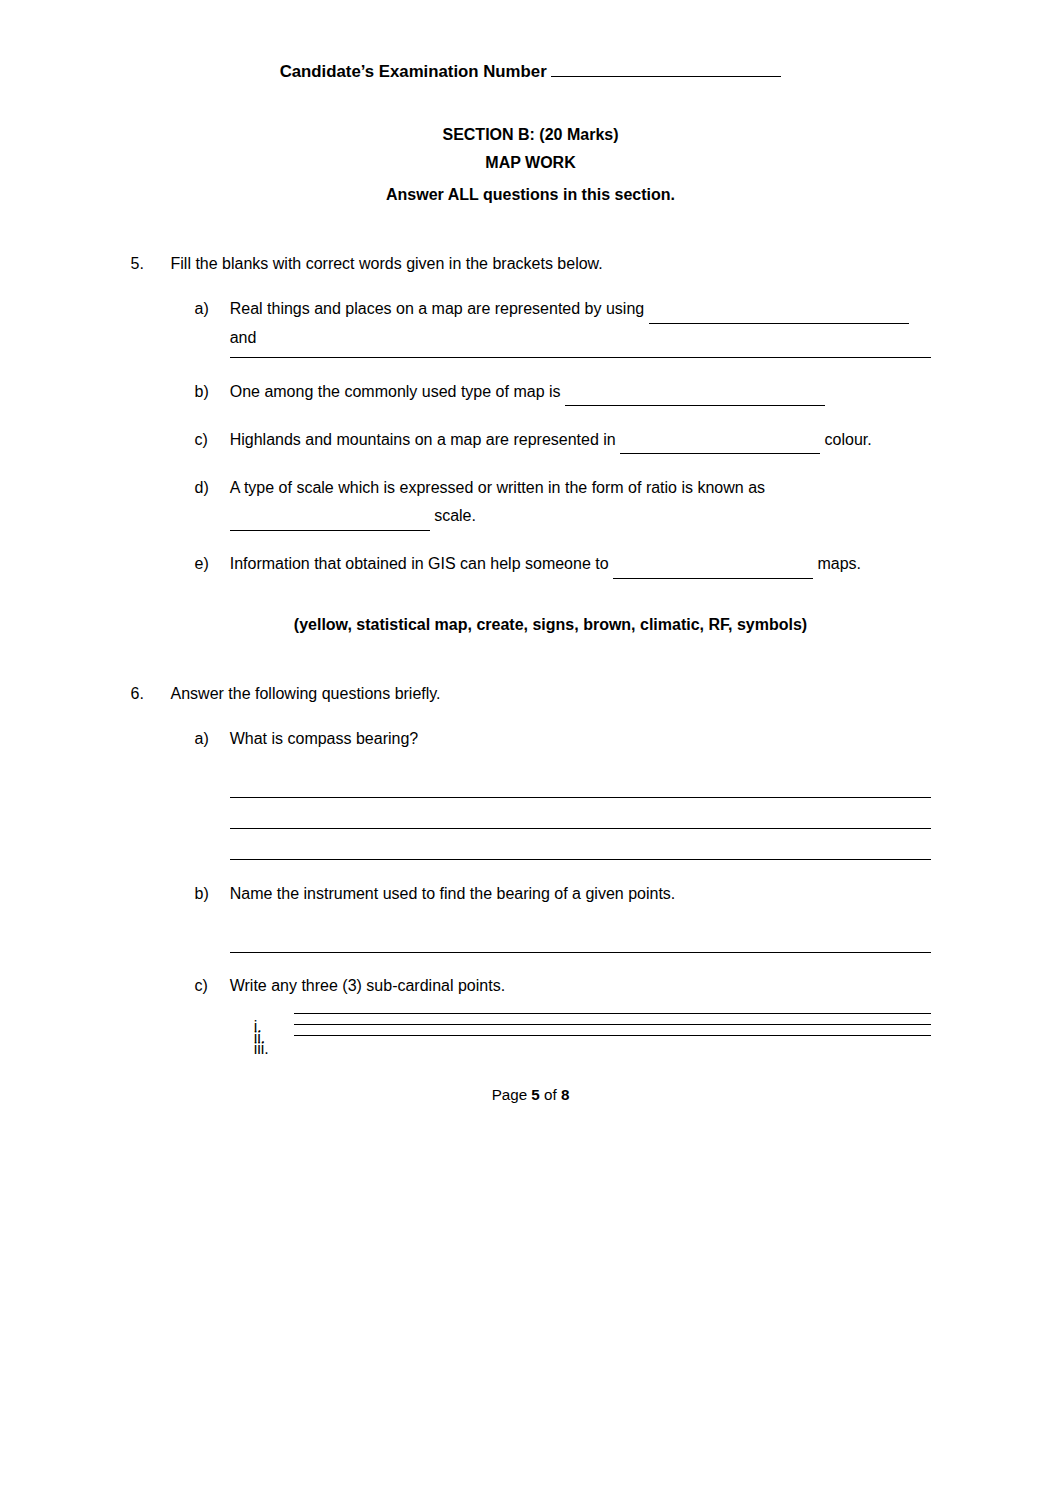Candidate’s Examination Number
SECTION B: (20 Marks)
MAP WORK
Answer ALL questions in this section.
Fill the blanks with correct words given in the brackets below.
Real things and places on a map are represented by using and
One among the commonly used type of map is
Highlands and mountains on a map are represented in colour.
A type of scale which is expressed or written in the form of ratio is known as scale.
Information that obtained in GIS can help someone to maps.
(yellow, statistical map, create, signs, brown, climatic, RF, symbols)
Answer the following questions briefly.
What is compass bearing?
Name the instrument used to find the bearing of a given points.
Write any three (3) sub-cardinal points.
Page 5 of 8